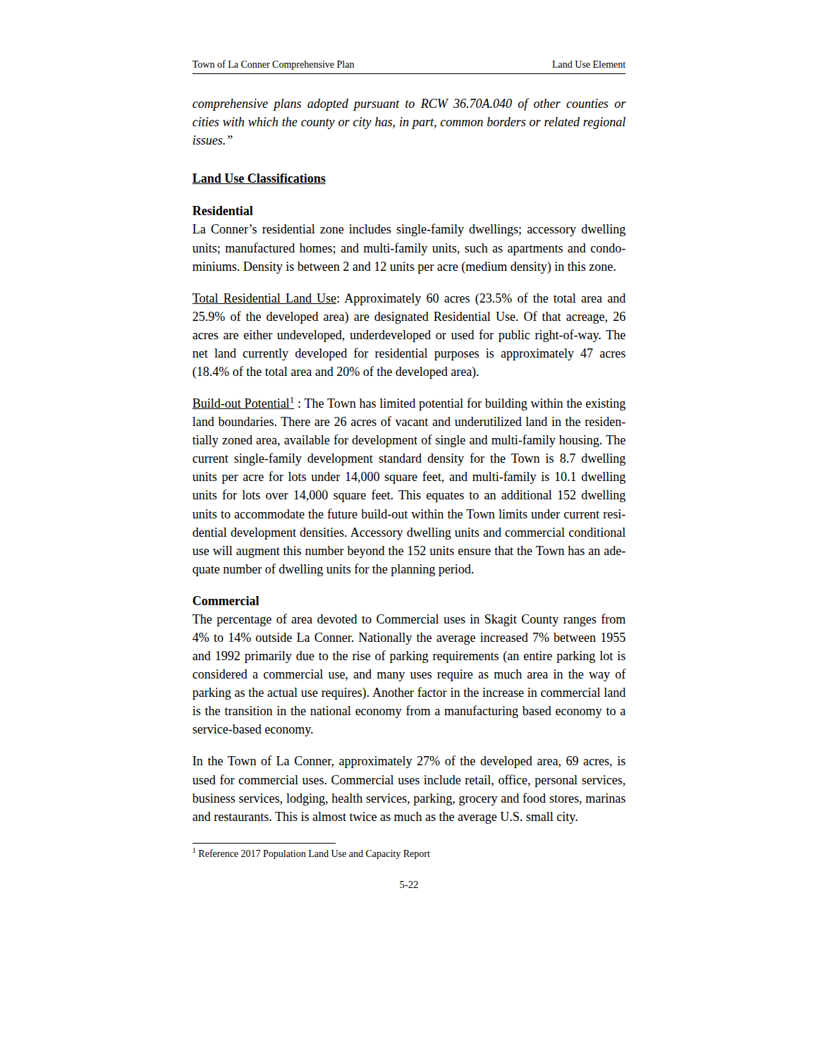Town of La Conner Comprehensive Plan Land Use Element
comprehensive plans adopted pursuant to RCW 36.70A.040 of other counties or cities with which the county or city has, in part, common borders or related regional issues.”
Land Use Classifications
Residential
La Conner’s residential zone includes single-family dwellings; accessory dwelling units; manufactured homes; and multi-family units, such as apartments and condominiums. Density is between 2 and 12 units per acre (medium density) in this zone.
Total Residential Land Use: Approximately 60 acres (23.5% of the total area and 25.9% of the developed area) are designated Residential Use. Of that acreage, 26 acres are either undeveloped, underdeveloped or used for public right-of-way. The net land currently developed for residential purposes is approximately 47 acres (18.4% of the total area and 20% of the developed area).
Build-out Potential1 : The Town has limited potential for building within the existing land boundaries. There are 26 acres of vacant and underutilized land in the residentially zoned area, available for development of single and multi-family housing. The current single-family development standard density for the Town is 8.7 dwelling units per acre for lots under 14,000 square feet, and multi-family is 10.1 dwelling units for lots over 14,000 square feet. This equates to an additional 152 dwelling units to accommodate the future build-out within the Town limits under current residential development densities. Accessory dwelling units and commercial conditional use will augment this number beyond the 152 units ensure that the Town has an adequate number of dwelling units for the planning period.
Commercial
The percentage of area devoted to Commercial uses in Skagit County ranges from 4% to 14% outside La Conner. Nationally the average increased 7% between 1955 and 1992 primarily due to the rise of parking requirements (an entire parking lot is considered a commercial use, and many uses require as much area in the way of parking as the actual use requires). Another factor in the increase in commercial land is the transition in the national economy from a manufacturing based economy to a service-based economy.
In the Town of La Conner, approximately 27% of the developed area, 69 acres, is used for commercial uses. Commercial uses include retail, office, personal services, business services, lodging, health services, parking, grocery and food stores, marinas and restaurants. This is almost twice as much as the average U.S. small city.
1 Reference 2017 Population Land Use and Capacity Report
5-22